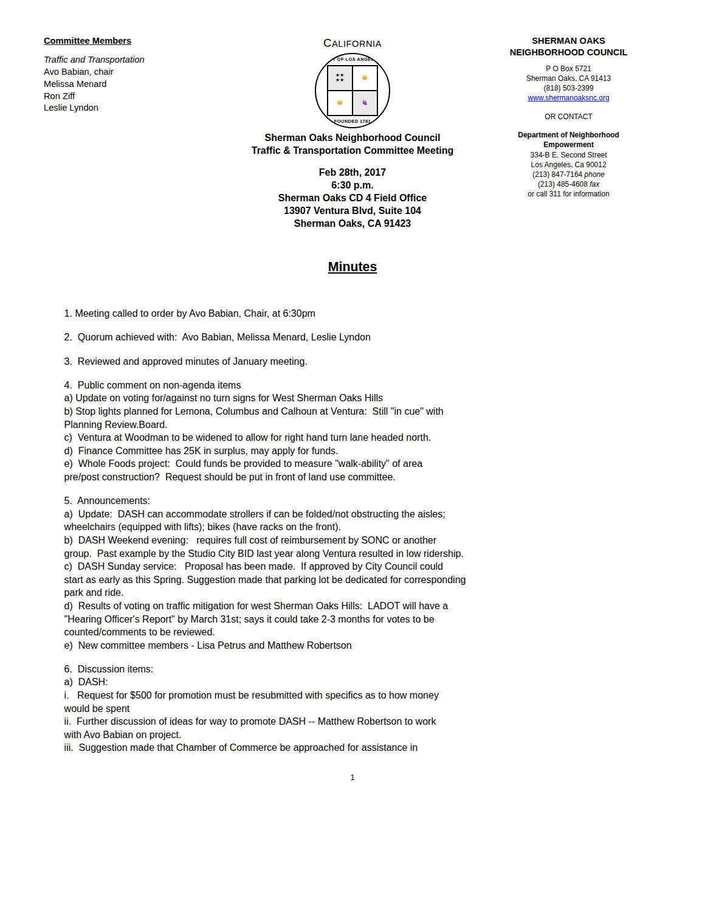Committee Members
Traffic and Transportation
Avo Babian, chair
Melissa Menard
Ron Ziff
Leslie Lyndon
CALIFORNIA
CITY OF LOS ANGELES
★★
★★
👑
👑
🍇
FOUNDED 1781
Sherman Oaks Neighborhood Council
Traffic & Transportation Committee Meeting
Feb 28th, 2017
6:30 p.m.
Sherman Oaks CD 4 Field Office
13907 Ventura Blvd, Suite 104
Sherman Oaks, CA 91423
SHERMAN OAKS
NEIGHBORHOOD COUNCIL
P O Box 5721
Sherman Oaks, CA 91413
(818) 503-2399
www.shermanoaksnc.org
OR CONTACT
Department of Neighborhood
Empowerment
334-B E. Second Street
Los Angeles, Ca 90012
(213) 847-7164 phone
(213) 485-4608 fax
or call 311 for information
Minutes
1. Meeting called to order by Avo Babian, Chair, at 6:30pm
2. Quorum achieved with: Avo Babian, Melissa Menard, Leslie Lyndon
3. Reviewed and approved minutes of January meeting.
4. Public comment on non-agenda items
a) Update on voting for/against no turn signs for West Sherman Oaks Hills
b) Stop lights planned for Lemona, Columbus and Calhoun at Ventura: Still "in cue" with
Planning Review.Board.
c) Ventura at Woodman to be widened to allow for right hand turn lane headed north.
d) Finance Committee has 25K in surplus, may apply for funds.
e) Whole Foods project: Could funds be provided to measure "walk-ability" of area
pre/post construction? Request should be put in front of land use committee.
5. Announcements:
a) Update: DASH can accommodate strollers if can be folded/not obstructing the aisles;
wheelchairs (equipped with lifts); bikes (have racks on the front).
b) DASH Weekend evening: requires full cost of reimbursement by SONC or another
group. Past example by the Studio City BID last year along Ventura resulted in low ridership.
c) DASH Sunday service: Proposal has been made. If approved by City Council could
start as early as this Spring. Suggestion made that parking lot be dedicated for corresponding
park and ride.
d) Results of voting on traffic mitigation for west Sherman Oaks Hills: LADOT will have a
"Hearing Officer's Report" by March 31st; says it could take 2-3 months for votes to be
counted/comments to be reviewed.
e) New committee members - Lisa Petrus and Matthew Robertson
6. Discussion items:
a) DASH:
i. Request for $500 for promotion must be resubmitted with specifics as to how money
would be spent
ii. Further discussion of ideas for way to promote DASH -- Matthew Robertson to work
with Avo Babian on project.
iii. Suggestion made that Chamber of Commerce be approached for assistance in
1